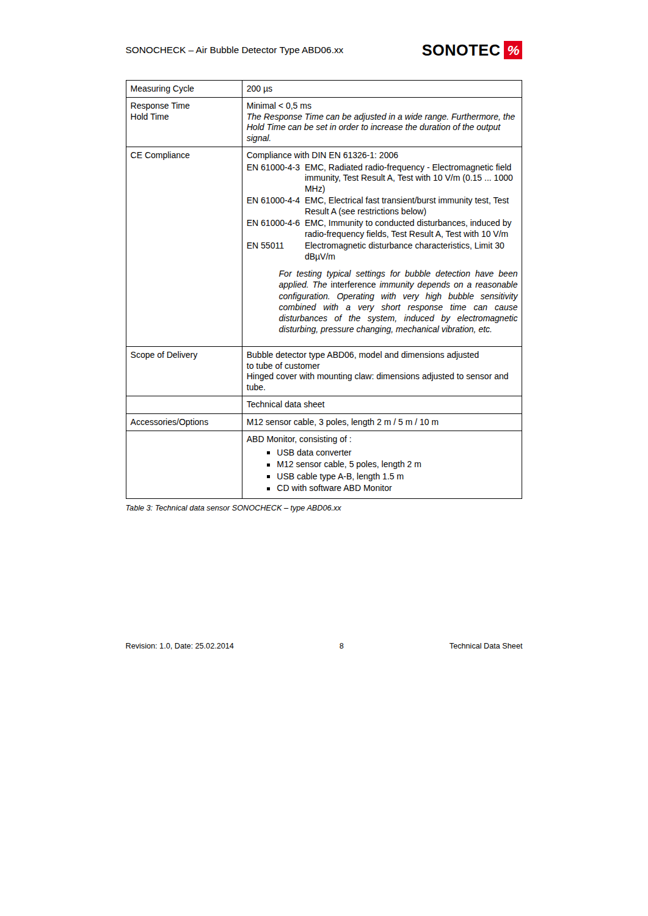SONOCHECK – Air Bubble Detector Type ABD06.xx
SONOTEC %
| Measuring Cycle | 200 µs |
| Response Time Hold Time | Minimal < 0,5 ms The Response Time can be adjusted in a wide range. Furthermore, the Hold Time can be set in order to increase the duration of the output signal. |
| CE Compliance | Compliance with DIN EN 61326-1: 2006 EN 61000-4-3 EMC, Radiated radio-frequency - Electromagnetic field immunity, Test Result A, Test with 10 V/m (0.15 ... 1000 MHz) EN 61000-4-4 EMC, Electrical fast transient/burst immunity test, Test Result A (see restrictions below) EN 61000-4-6 EMC, Immunity to conducted disturbances, induced by radio-frequency fields, Test Result A, Test with 10 V/m EN 55011 Electromagnetic disturbance characteristics, Limit 30 dBµV/m For testing typical settings for bubble detection have been applied. The interference immunity depends on a reasonable configuration. Operating with very high bubble sensitivity combined with a very short response time can cause disturbances of the system, induced by electromagnetic disturbing, pressure changing, mechanical vibration, etc. |
| Scope of Delivery | Bubble detector type ABD06, model and dimensions adjusted to tube of customer Hinged cover with mounting claw: dimensions adjusted to sensor and tube. |
| | Technical data sheet |
| Accessories/Options | M12 sensor cable, 3 poles, length 2 m / 5 m / 10 m |
| | ABD Monitor, consisting of : USB data converter M12 sensor cable, 5 poles, length 2 m USB cable type A-B, length 1.5 m CD with software ABD Monitor |
Table 3: Technical data sensor SONOCHECK – type ABD06.xx
Revision: 1.0, Date: 25.02.2014
8
Technical Data Sheet